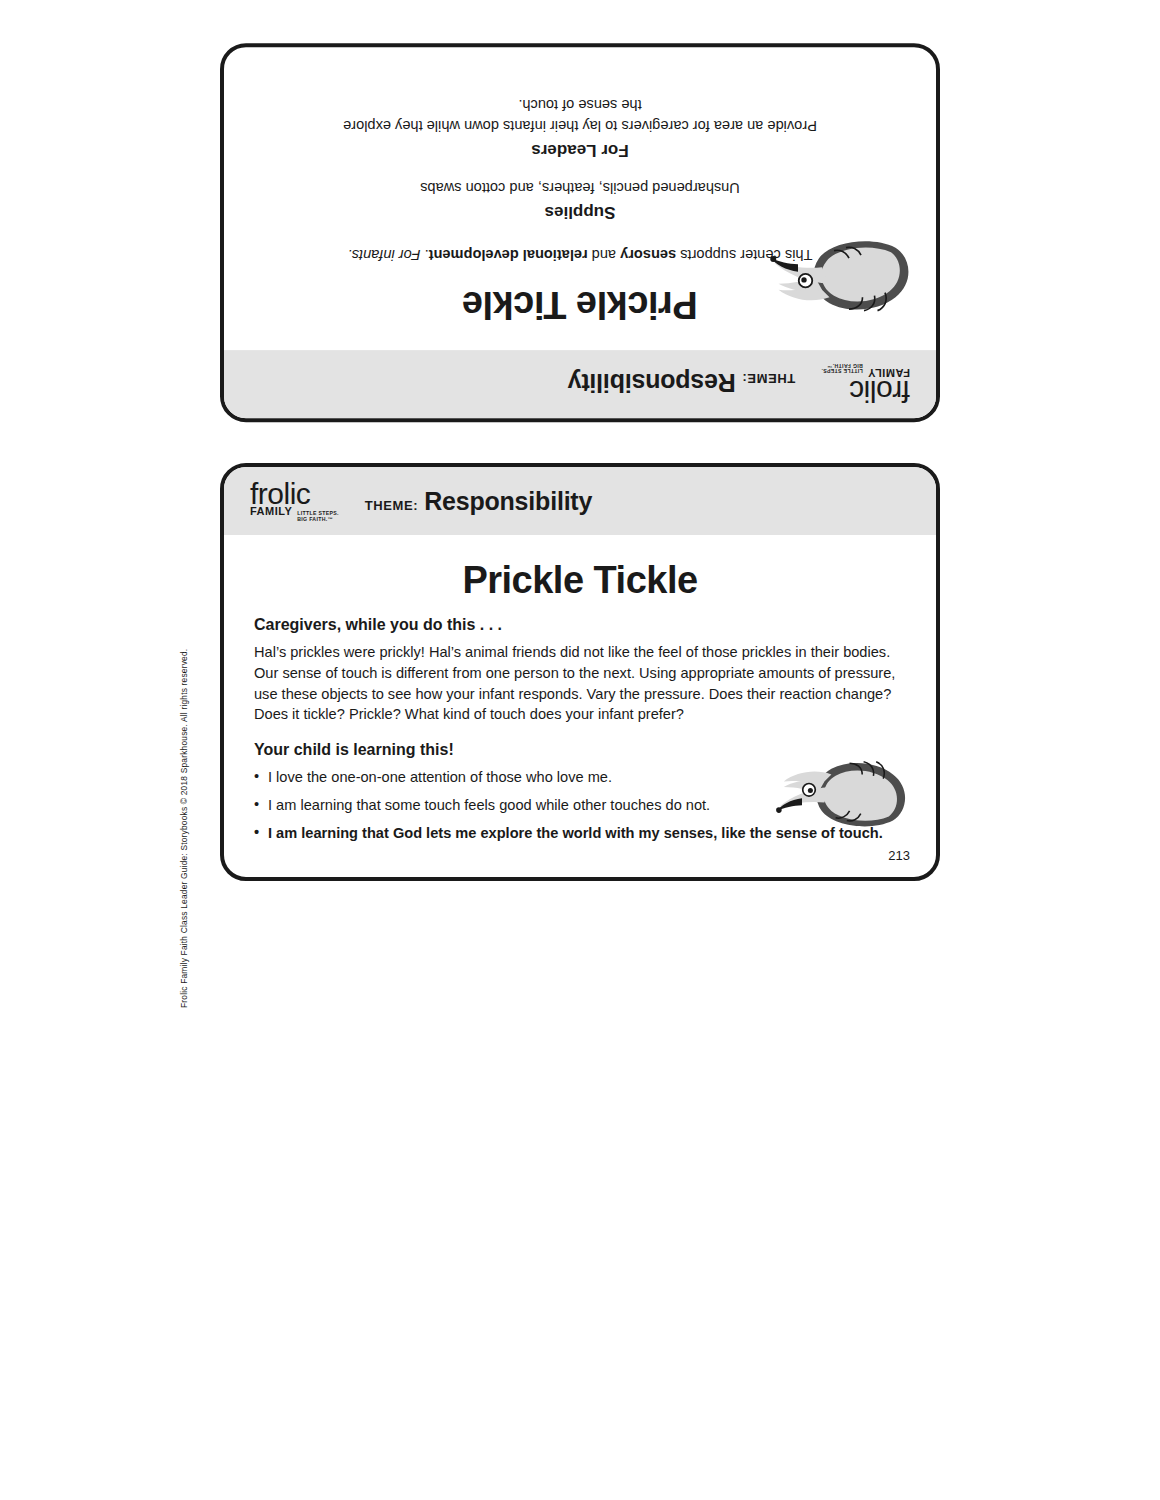frolic
FAMILY LITTLE STEPS.
BIG FAITH.™
THEME: Responsibility
Prickle Tickle
This center supports sensory and relational development. For infants.
Supplies
Unsharpened pencils, feathers, and cotton swabs
For Leaders
Provide an area for caregivers to lay their infants down while they explore the sense of touch.
frolic
FAMILY LITTLE STEPS.
BIG FAITH.™
THEME: Responsibility
Prickle Tickle
Caregivers, while you do this . . .
Hal’s prickles were prickly! Hal’s animal friends did not like the feel of those prickles in their bodies. Our sense of touch is different from one person to the next. Using appropriate amounts of pressure, use these objects to see how your infant responds. Vary the pressure. Does their reaction change? Does it tickle? Prickle? What kind of touch does your infant prefer?
Your child is learning this!
I love the one-on-one attention of those who love me.
I am learning that some touch feels good while other touches do not.
I am learning that God lets me explore the world with my senses, like the sense of touch.
213
Frolic Family Faith Class Leader Guide: Storybooks © 2018 Sparkhouse. All rights reserved.